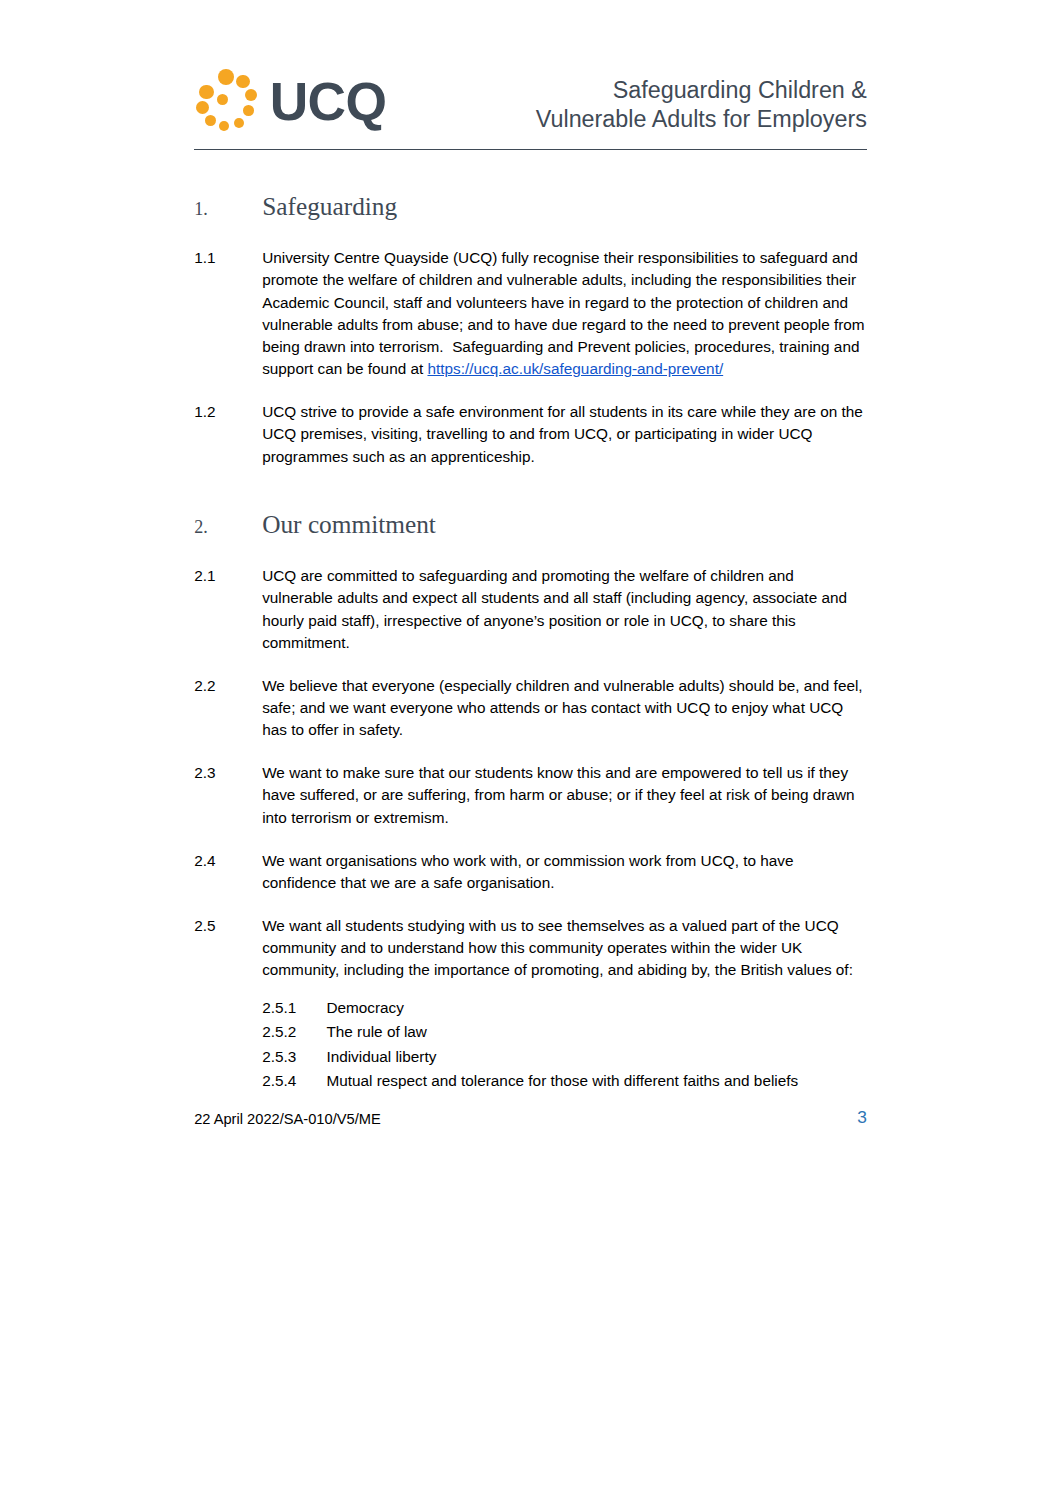UCQ
Safeguarding Children &
Vulnerable Adults for Employers
1. Safeguarding
1.1
University Centre Quayside (UCQ) fully recognise their responsibilities to safeguard and promote the welfare of children and vulnerable adults, including the responsibilities their Academic Council, staff and volunteers have in regard to the protection of children and vulnerable adults from abuse; and to have due regard to the need to prevent people from being drawn into terrorism. Safeguarding and Prevent policies, procedures, training and support can be found at https://ucq.ac.uk/safeguarding-and-prevent/
1.2
UCQ strive to provide a safe environment for all students in its care while they are on the UCQ premises, visiting, travelling to and from UCQ, or participating in wider UCQ programmes such as an apprenticeship.
2. Our commitment
2.1
UCQ are committed to safeguarding and promoting the welfare of children and vulnerable adults and expect all students and all staff (including agency, associate and hourly paid staff), irrespective of anyone’s position or role in UCQ, to share this commitment.
2.2
We believe that everyone (especially children and vulnerable adults) should be, and feel, safe; and we want everyone who attends or has contact with UCQ to enjoy what UCQ has to offer in safety.
2.3
We want to make sure that our students know this and are empowered to tell us if they have suffered, or are suffering, from harm or abuse; or if they feel at risk of being drawn into terrorism or extremism.
2.4
We want organisations who work with, or commission work from UCQ, to have confidence that we are a safe organisation.
2.5
We want all students studying with us to see themselves as a valued part of the UCQ community and to understand how this community operates within the wider UK community, including the importance of promoting, and abiding by, the British values of:
2.5.1 Democracy
2.5.2 The rule of law
2.5.3 Individual liberty
2.5.4 Mutual respect and tolerance for those with different faiths and beliefs
22 April 2022/SA-010/V5/ME
3